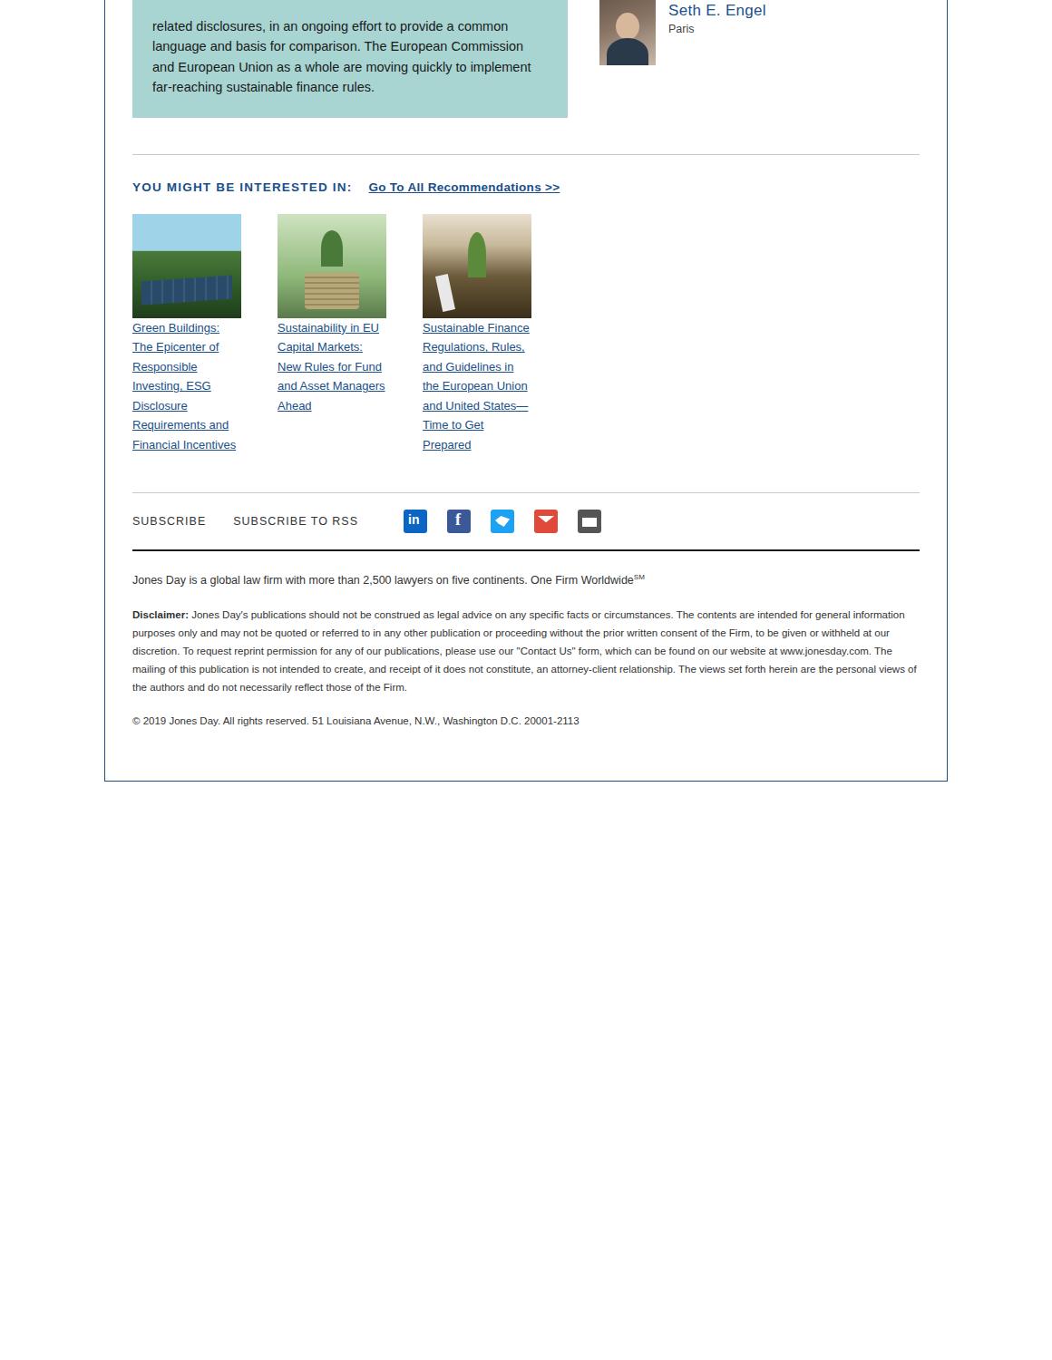related disclosures, in an ongoing effort to provide a common language and basis for comparison. The European Commission and European Union as a whole are moving quickly to implement far-reaching sustainable finance rules.
Seth E. Engel
Paris
YOU MIGHT BE INTERESTED IN: Go To All Recommendations >>
Green Buildings: The Epicenter of Responsible Investing, ESG Disclosure Requirements and Financial Incentives
Sustainability in EU Capital Markets: New Rules for Fund and Asset Managers Ahead
Sustainable Finance Regulations, Rules, and Guidelines in the European Union and United States—Time to Get Prepared
SUBSCRIBE SUBSCRIBE TO RSS
Jones Day is a global law firm with more than 2,500 lawyers on five continents. One Firm WorldwideSM
Disclaimer: Jones Day's publications should not be construed as legal advice on any specific facts or circumstances. The contents are intended for general information purposes only and may not be quoted or referred to in any other publication or proceeding without the prior written consent of the Firm, to be given or withheld at our discretion. To request reprint permission for any of our publications, please use our "Contact Us" form, which can be found on our website at www.jonesday.com. The mailing of this publication is not intended to create, and receipt of it does not constitute, an attorney-client relationship. The views set forth herein are the personal views of the authors and do not necessarily reflect those of the Firm.
© 2019 Jones Day. All rights reserved. 51 Louisiana Avenue, N.W., Washington D.C. 20001-2113